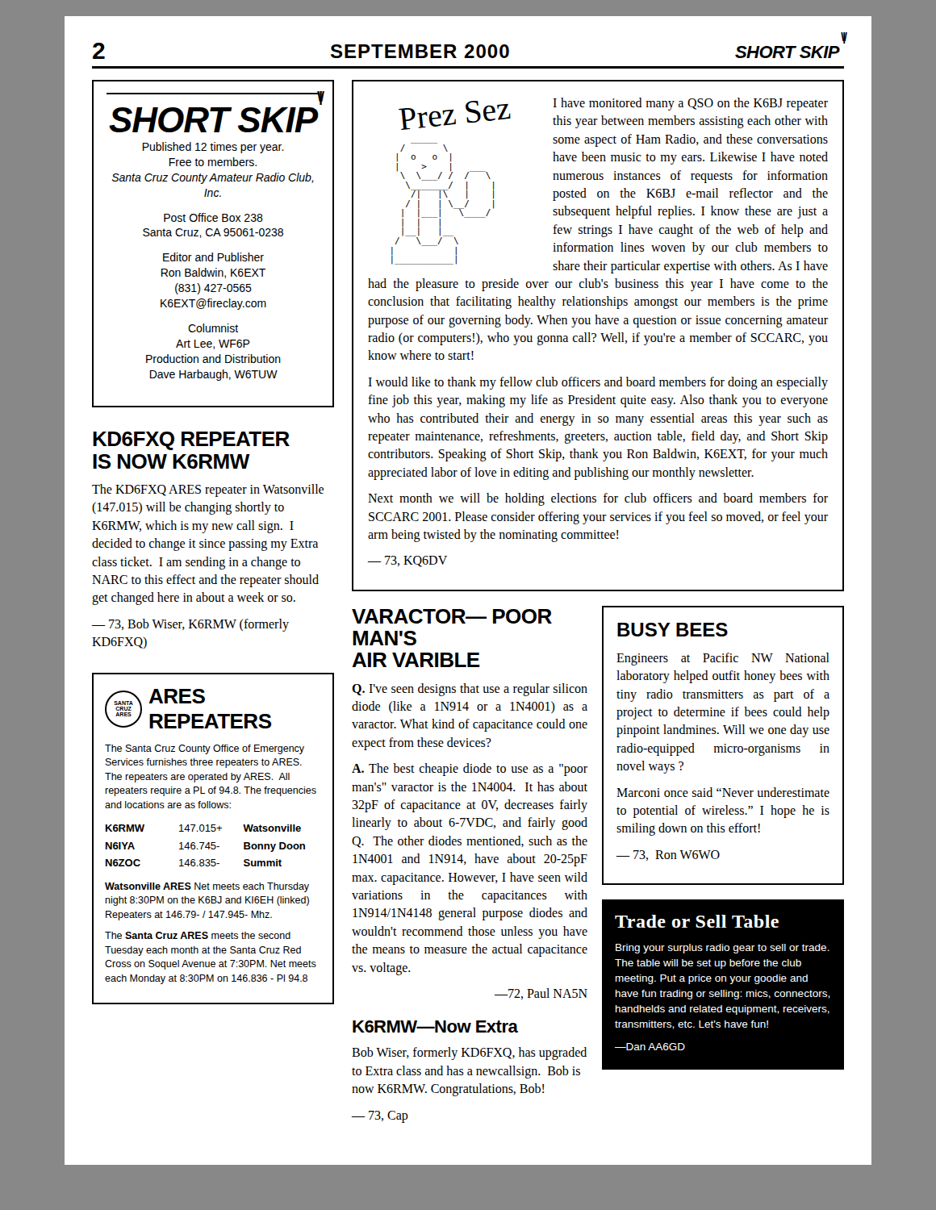2
SEPTEMBER 2000
\|/SHORT SKIP
SHORT SKIP\|/
Published 12 times per year.
Free to members.
Santa Cruz County Amateur Radio Club, Inc.
Post Office Box 238
Santa Cruz, CA 95061-0238
Editor and Publisher
Ron Baldwin, K6EXT
(831) 427-0565
K6EXT@fireclay.com
Columnist
Art Lee, WF6P
Production and Distribution
Dave Harbaugh, W6TUW
KD6FXQ REPEATER
IS NOW K6RMW
The KD6FXQ ARES repeater in Watsonville (147.015) will be changing shortly to K6RMW, which is my new call sign. I decided to change it since passing my Extra class ticket. I am sending in a change to NARC to this effect and the repeater should get changed here in about a week or so.
— 73, Bob Wiser, K6RMW (formerly KD6FXQ)
SANTA
CRUZ
ARES
ARES REPEATERS
The Santa Cruz County Office of Emergency Services furnishes three repeaters to ARES. The repeaters are operated by ARES. All repeaters require a PL of 94.8. The frequencies and locations are as follows:
| K6RMW | 147.015+ | Watsonville |
| N6IYA | 146.745- | Bonny Doon |
| N6ZOC | 146.835- | Summit |
Watsonville ARES Net meets each Thursday night 8:30PM on the K6BJ and KI6EH (linked) Repeaters at 146.79- / 147.945- Mhz.
The Santa Cruz ARES meets the second Tuesday each month at the Santa Cruz Red Cross on Soquel Avenue at 7:30PM. Net meets each Monday at 8:30PM on 146.836 - Pl 94.8
Prez Sez
        _____
      /       \
     |  o   o  |
     |    >    |   ___
      \  \___/ /  /   \
       \_______/  |    |
        /|   |\   |    |
       / |   | \__/    |
      |  |___|   \____/
      |  |   |
      |__|   |__
     /   \___/  \
    |           |
    |___________|
I have monitored many a QSO on the K6BJ repeater this year between members assisting each other with some aspect of Ham Radio, and these conversations have been music to my ears. Likewise I have noted numerous instances of requests for information posted on the K6BJ e-mail reflector and the subsequent helpful replies. I know these are just a few strings I have caught of the web of help and information lines woven by our club members to share their particular expertise with others. As I have had the pleasure to preside over our club's business this year I have come to the conclusion that facilitating healthy relationships amongst our members is the prime purpose of our governing body. When you have a question or issue concerning amateur radio (or computers!), who you gonna call? Well, if you're a member of SCCARC, you know where to start!
I would like to thank my fellow club officers and board members for doing an especially fine job this year, making my life as President quite easy. Also thank you to everyone who has contributed their and energy in so many essential areas this year such as repeater maintenance, refreshments, greeters, auction table, field day, and Short Skip contributors. Speaking of Short Skip, thank you Ron Baldwin, K6EXT, for your much appreciated labor of love in editing and publishing our monthly newsletter.
Next month we will be holding elections for club officers and board members for SCCARC 2001. Please consider offering your services if you feel so moved, or feel your arm being twisted by the nominating committee!
— 73, KQ6DV
VARACTOR— POOR MAN'S
AIR VARIBLE
Q. I've seen designs that use a regular silicon diode (like a 1N914 or a 1N4001) as a varactor. What kind of capacitance could one expect from these devices?
A. The best cheapie diode to use as a "poor man's" varactor is the 1N4004. It has about 32pF of capacitance at 0V, decreases fairly linearly to about 6-7VDC, and fairly good Q. The other diodes mentioned, such as the 1N4001 and 1N914, have about 20-25pF max. capacitance. However, I have seen wild variations in the capacitances with 1N914/1N4148 general purpose diodes and wouldn't recommend those unless you have the means to measure the actual capacitance vs. voltage.
—72, Paul NA5N
K6RMW—Now Extra
Bob Wiser, formerly KD6FXQ, has upgraded to Extra class and has a newcallsign. Bob is now K6RMW. Congratulations, Bob!
— 73, Cap
BUSY BEES
Engineers at Pacific NW National laboratory helped outfit honey bees with tiny radio transmitters as part of a project to determine if bees could help pinpoint landmines. Will we one day use radio-equipped micro-organisms in novel ways ?
Marconi once said “Never underestimate to potential of wireless.” I hope he is smiling down on this effort!
— 73, Ron W6WO
Trade or Sell Table
Bring your surplus radio gear to sell or trade. The table will be set up before the club meeting. Put a price on your goodie and have fun trading or selling: mics, connectors, handhelds and related equipment, receivers, transmitters, etc. Let's have fun!
—Dan AA6GD